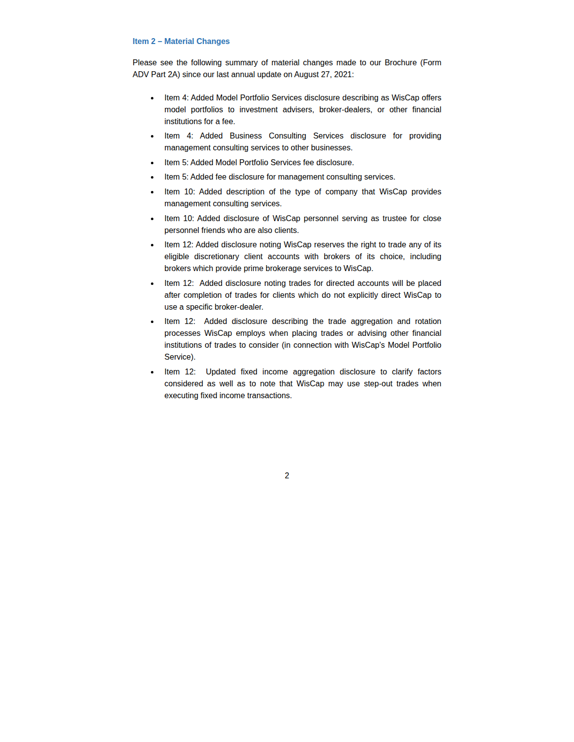Item 2 – Material Changes
Please see the following summary of material changes made to our Brochure (Form ADV Part 2A) since our last annual update on August 27, 2021:
Item 4: Added Model Portfolio Services disclosure describing as WisCap offers model portfolios to investment advisers, broker-dealers, or other financial institutions for a fee.
Item 4: Added Business Consulting Services disclosure for providing management consulting services to other businesses.
Item 5: Added Model Portfolio Services fee disclosure.
Item 5: Added fee disclosure for management consulting services.
Item 10: Added description of the type of company that WisCap provides management consulting services.
Item 10: Added disclosure of WisCap personnel serving as trustee for close personnel friends who are also clients.
Item 12: Added disclosure noting WisCap reserves the right to trade any of its eligible discretionary client accounts with brokers of its choice, including brokers which provide prime brokerage services to WisCap.
Item 12: Added disclosure noting trades for directed accounts will be placed after completion of trades for clients which do not explicitly direct WisCap to use a specific broker-dealer.
Item 12: Added disclosure describing the trade aggregation and rotation processes WisCap employs when placing trades or advising other financial institutions of trades to consider (in connection with WisCap's Model Portfolio Service).
Item 12: Updated fixed income aggregation disclosure to clarify factors considered as well as to note that WisCap may use step-out trades when executing fixed income transactions.
2